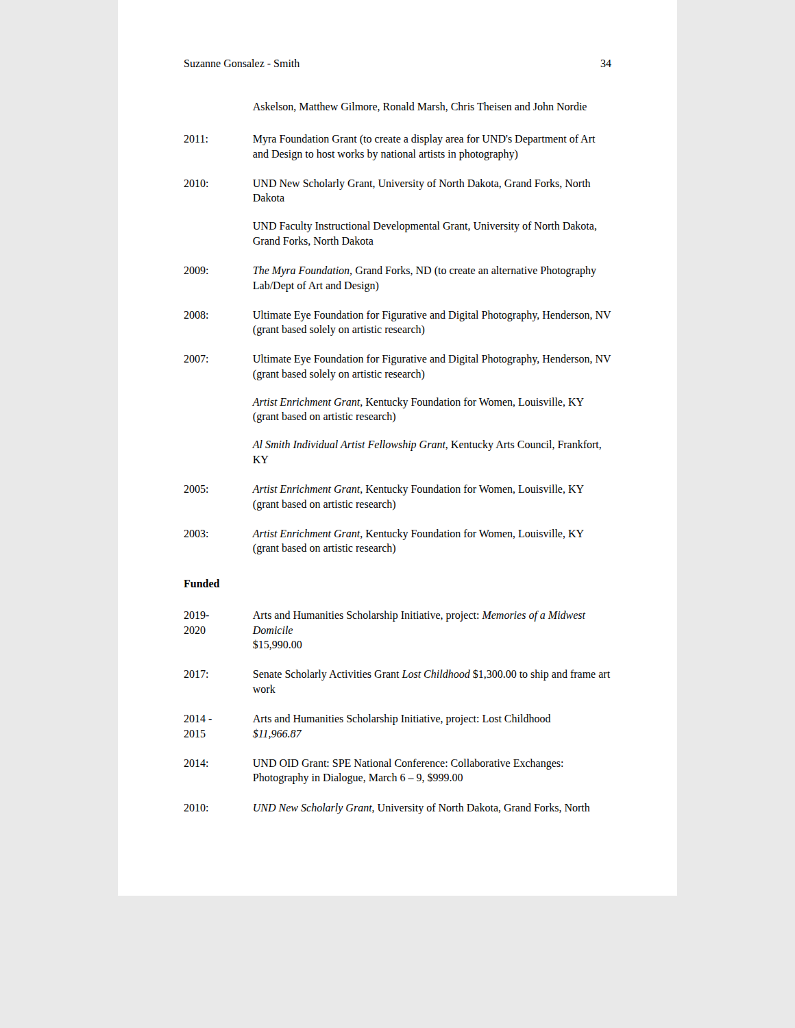Suzanne Gonsalez - Smith 34
Askelson, Matthew Gilmore, Ronald Marsh, Chris Theisen and John Nordie
2011:
Myra Foundation Grant (to create a display area for UND's Department of Art and Design to host works by national artists in photography)
2010:
UND New Scholarly Grant, University of North Dakota, Grand Forks, North Dakota
UND Faculty Instructional Developmental Grant, University of North Dakota, Grand Forks, North Dakota
2009:
The Myra Foundation, Grand Forks, ND (to create an alternative Photography Lab/Dept of Art and Design)
2008:
Ultimate Eye Foundation for Figurative and Digital Photography, Henderson, NV (grant based solely on artistic research)
2007:
Ultimate Eye Foundation for Figurative and Digital Photography, Henderson, NV (grant based solely on artistic research)
Artist Enrichment Grant, Kentucky Foundation for Women, Louisville, KY
(grant based on artistic research)
Al Smith Individual Artist Fellowship Grant, Kentucky Arts Council, Frankfort, KY
2005:
Artist Enrichment Grant, Kentucky Foundation for Women, Louisville, KY
(grant based on artistic research)
2003:
Artist Enrichment Grant, Kentucky Foundation for Women, Louisville, KY
(grant based on artistic research)
Funded
2019-
2020
Arts and Humanities Scholarship Initiative, project: Memories of a Midwest Domicile
$15,990.00
2017:
Senate Scholarly Activities Grant Lost Childhood $1,300.00 to ship and frame art work
2014 -
2015
Arts and Humanities Scholarship Initiative, project: Lost Childhood
$11,966.87
2014:
UND OID Grant: SPE National Conference: Collaborative Exchanges: Photography in Dialogue, March 6 – 9, $999.00
2010:
UND New Scholarly Grant, University of North Dakota, Grand Forks, North